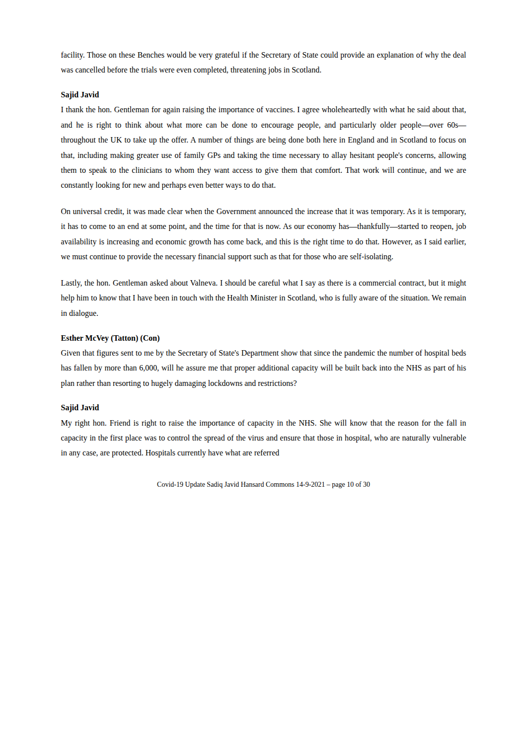facility. Those on these Benches would be very grateful if the Secretary of State could provide an explanation of why the deal was cancelled before the trials were even completed, threatening jobs in Scotland.
Sajid Javid
I thank the hon. Gentleman for again raising the importance of vaccines. I agree wholeheartedly with what he said about that, and he is right to think about what more can be done to encourage people, and particularly older people—over 60s—throughout the UK to take up the offer. A number of things are being done both here in England and in Scotland to focus on that, including making greater use of family GPs and taking the time necessary to allay hesitant people's concerns, allowing them to speak to the clinicians to whom they want access to give them that comfort. That work will continue, and we are constantly looking for new and perhaps even better ways to do that.
On universal credit, it was made clear when the Government announced the increase that it was temporary. As it is temporary, it has to come to an end at some point, and the time for that is now. As our economy has—thankfully—started to reopen, job availability is increasing and economic growth has come back, and this is the right time to do that. However, as I said earlier, we must continue to provide the necessary financial support such as that for those who are self-isolating.
Lastly, the hon. Gentleman asked about Valneva. I should be careful what I say as there is a commercial contract, but it might help him to know that I have been in touch with the Health Minister in Scotland, who is fully aware of the situation. We remain in dialogue.
Esther McVey (Tatton) (Con)
Given that figures sent to me by the Secretary of State's Department show that since the pandemic the number of hospital beds has fallen by more than 6,000, will he assure me that proper additional capacity will be built back into the NHS as part of his plan rather than resorting to hugely damaging lockdowns and restrictions?
Sajid Javid
My right hon. Friend is right to raise the importance of capacity in the NHS. She will know that the reason for the fall in capacity in the first place was to control the spread of the virus and ensure that those in hospital, who are naturally vulnerable in any case, are protected. Hospitals currently have what are referred
Covid-19 Update Sadiq Javid Hansard Commons 14-9-2021 – page 10 of 30